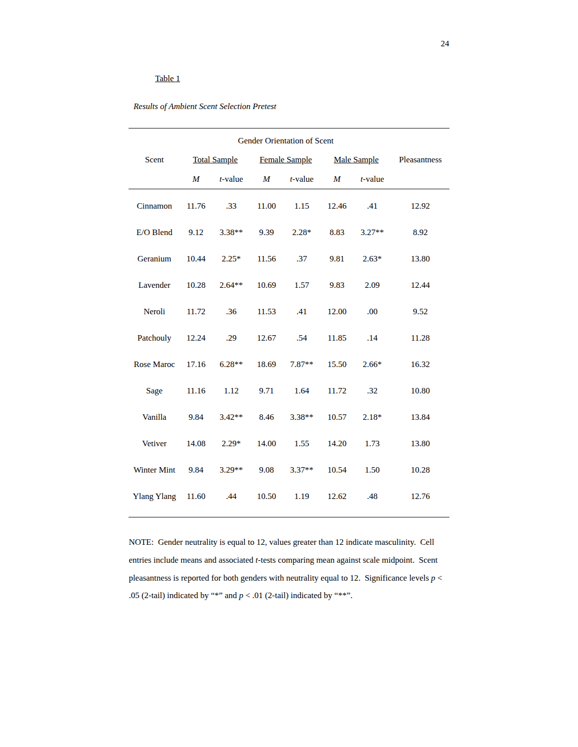24
Table 1
Results of Ambient Scent Selection Pretest
| | Gender Orientation of Scent | |
| Scent | Total Sample | Female Sample | Male Sample | Pleasantness |
| | M | t -value | M | t -value | M | t -value | |
| Cinnamon | 11.76 | .33 | 11.00 | 1.15 | 12.46 | .41 | 12.92 |
| E/O Blend | 9.12 | 3.38** | 9.39 | 2.28* | 8.83 | 3.27** | 8.92 |
| Geranium | 10.44 | 2.25* | 11.56 | .37 | 9.81 | 2.63* | 13.80 |
| Lavender | 10.28 | 2.64** | 10.69 | 1.57 | 9.83 | 2.09 | 12.44 |
| Neroli | 11.72 | .36 | 11.53 | .41 | 12.00 | .00 | 9.52 |
| Patchouly | 12.24 | .29 | 12.67 | .54 | 11.85 | .14 | 11.28 |
| Rose Maroc | 17.16 | 6.28** | 18.69 | 7.87** | 15.50 | 2.66* | 16.32 |
| Sage | 11.16 | 1.12 | 9.71 | 1.64 | 11.72 | .32 | 10.80 |
| Vanilla | 9.84 | 3.42** | 8.46 | 3.38** | 10.57 | 2.18* | 13.84 |
| Vetiver | 14.08 | 2.29* | 14.00 | 1.55 | 14.20 | 1.73 | 13.80 |
| Winter Mint | 9.84 | 3.29** | 9.08 | 3.37** | 10.54 | 1.50 | 10.28 |
| Ylang Ylang | 11.60 | .44 | 10.50 | 1.19 | 12.62 | .48 | 12.76 |
NOTE: Gender neutrality is equal to 12, values greater than 12 indicate masculinity. Cell entries include means and associated t-tests comparing mean against scale midpoint. Scent pleasantness is reported for both genders with neutrality equal to 12. Significance levels p < .05 (2-tail) indicated by “*” and p < .01 (2-tail) indicated by “**”.